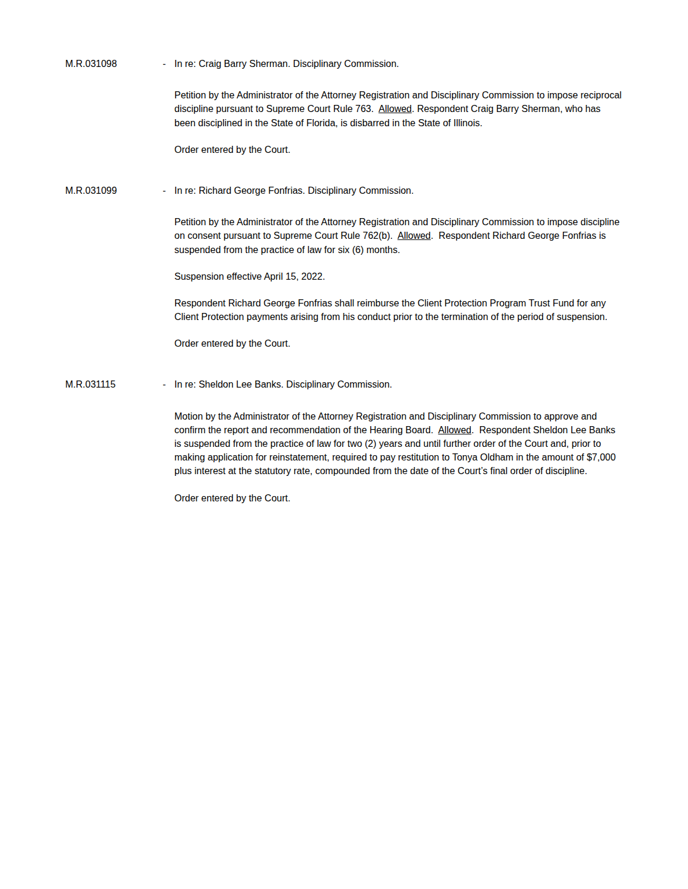M.R.031098
-
In re: Craig Barry Sherman. Disciplinary Commission.
Petition by the Administrator of the Attorney Registration and Disciplinary Commission to impose reciprocal discipline pursuant to Supreme Court Rule 763. Allowed. Respondent Craig Barry Sherman, who has been disciplined in the State of Florida, is disbarred in the State of Illinois.
Order entered by the Court.
M.R.031099
-
In re: Richard George Fonfrias. Disciplinary Commission.
Petition by the Administrator of the Attorney Registration and Disciplinary Commission to impose discipline on consent pursuant to Supreme Court Rule 762(b). Allowed. Respondent Richard George Fonfrias is suspended from the practice of law for six (6) months.
Suspension effective April 15, 2022.
Respondent Richard George Fonfrias shall reimburse the Client Protection Program Trust Fund for any Client Protection payments arising from his conduct prior to the termination of the period of suspension.
Order entered by the Court.
M.R.031115
-
In re: Sheldon Lee Banks. Disciplinary Commission.
Motion by the Administrator of the Attorney Registration and Disciplinary Commission to approve and confirm the report and recommendation of the Hearing Board. Allowed. Respondent Sheldon Lee Banks is suspended from the practice of law for two (2) years and until further order of the Court and, prior to making application for reinstatement, required to pay restitution to Tonya Oldham in the amount of $7,000 plus interest at the statutory rate, compounded from the date of the Court’s final order of discipline.
Order entered by the Court.